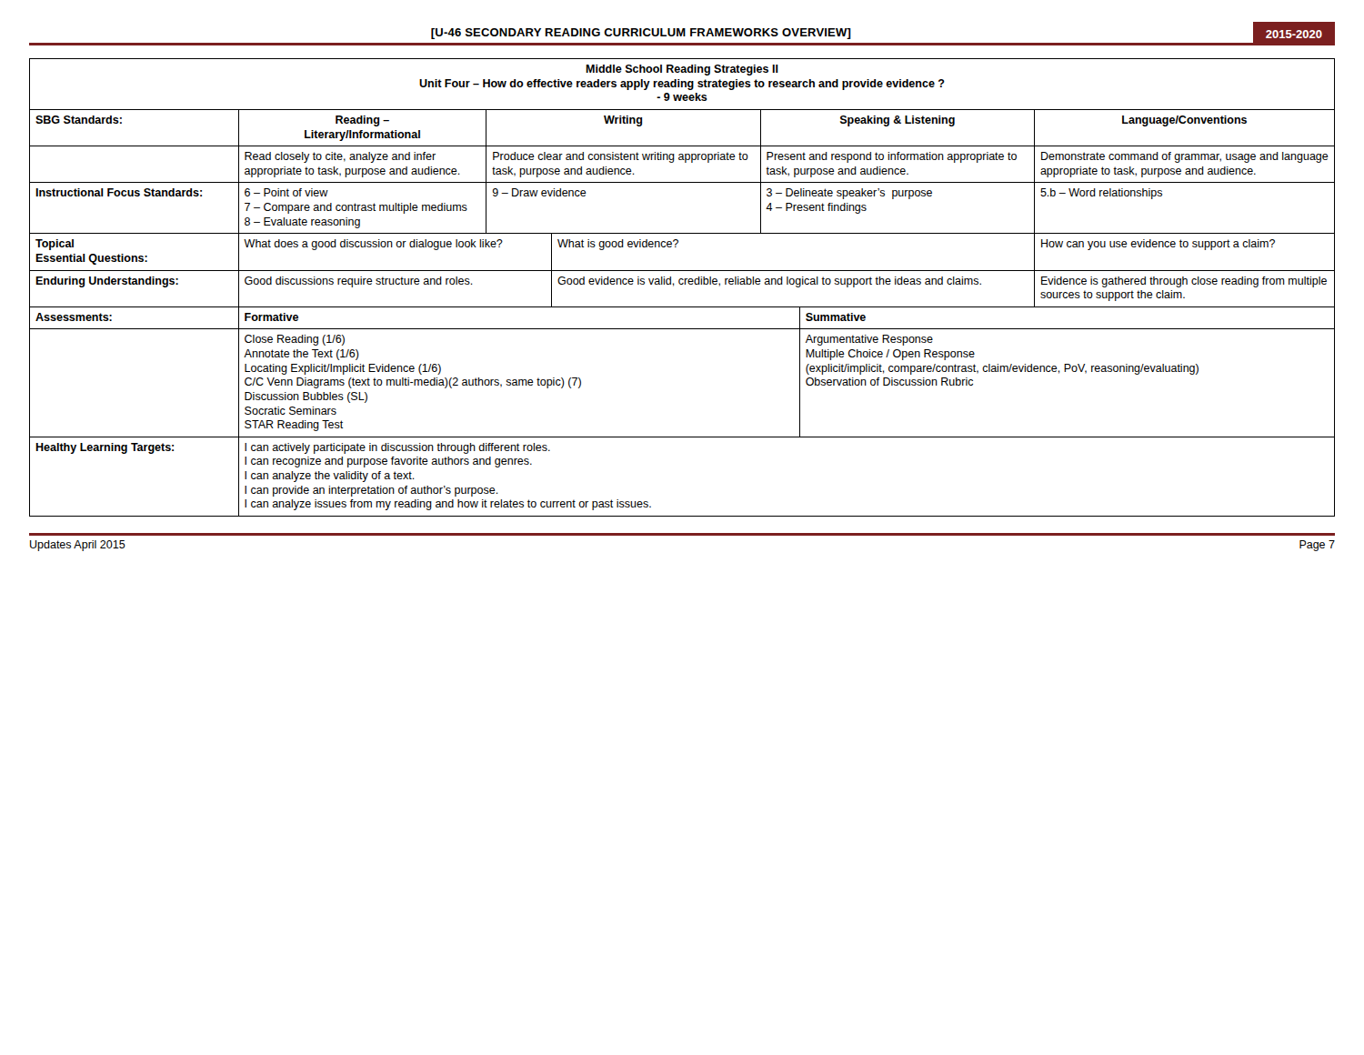[U-46 SECONDARY READING CURRICULUM FRAMEWORKS OVERVIEW]
2015-2020
| Middle School Reading Strategies II Unit Four – How do effective readers apply reading strategies to research and provide evidence ? - 9 weeks |
| SBG Standards: | Reading – Literary/Informational | Writing | Speaking & Listening | Language/Conventions |
| | Read closely to cite, analyze and infer appropriate to task, purpose and audience. | Produce clear and consistent writing appropriate to task, purpose and audience. | Present and respond to information appropriate to task, purpose and audience. | Demonstrate command of grammar, usage and language appropriate to task, purpose and audience. |
| Instructional Focus Standards: | 6 – Point of view 7 – Compare and contrast multiple mediums 8 – Evaluate reasoning | 9 – Draw evidence | 3 – Delineate speaker’s purpose 4 – Present findings | 5.b – Word relationships |
| Topical Essential Questions: | What does a good discussion or dialogue look like? | What is good evidence? | How can you use evidence to support a claim? |
| Enduring Understandings: | Good discussions require structure and roles. | Good evidence is valid, credible, reliable and logical to support the ideas and claims. | Evidence is gathered through close reading from multiple sources to support the claim. |
| Assessments: | Formative | Summative |
| | Close Reading (1/6) Annotate the Text (1/6) Locating Explicit/Implicit Evidence (1/6) C/C Venn Diagrams (text to multi-media)(2 authors, same topic) (7) Discussion Bubbles (SL) Socratic Seminars STAR Reading Test | Argumentative Response Multiple Choice / Open Response (explicit/implicit, compare/contrast, claim/evidence, PoV, reasoning/evaluating) Observation of Discussion Rubric |
| Healthy Learning Targets: | I can actively participate in discussion through different roles. I can recognize and purpose favorite authors and genres. I can analyze the validity of a text. I can provide an interpretation of author’s purpose. I can analyze issues from my reading and how it relates to current or past issues. |
Updates April 2015 Page 7